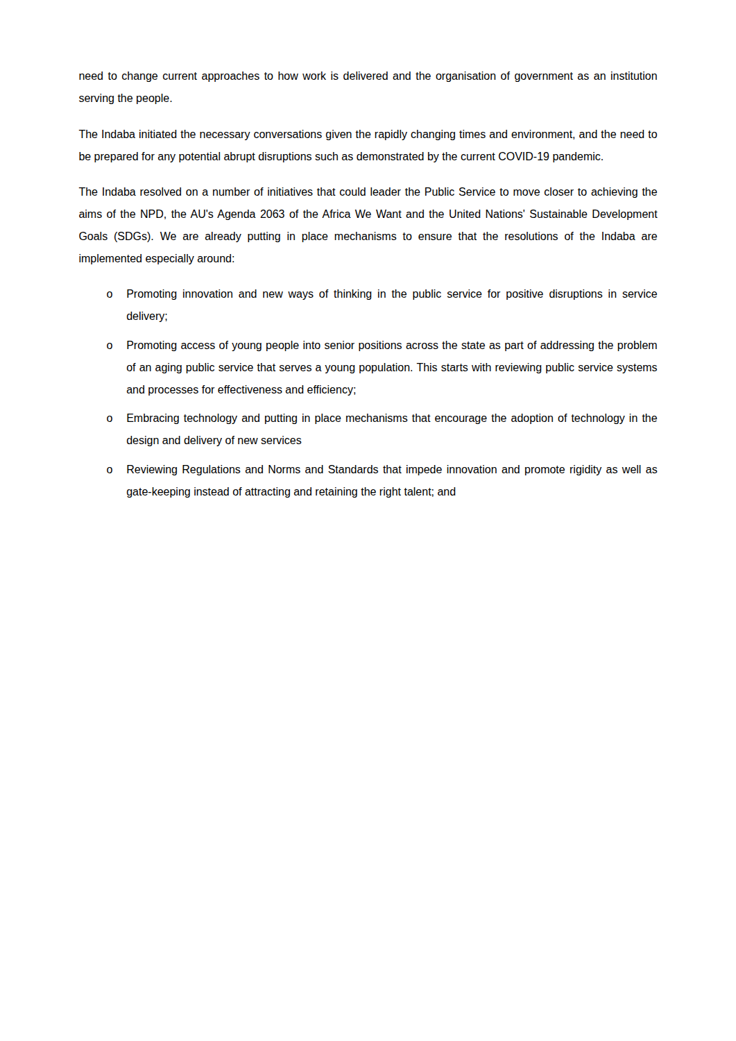need to change current approaches to how work is delivered and the organisation of government as an institution serving the people.
The Indaba initiated the necessary conversations given the rapidly changing times and environment, and the need to be prepared for any potential abrupt disruptions such as demonstrated by the current COVID-19 pandemic.
The Indaba resolved on a number of initiatives that could leader the Public Service to move closer to achieving the aims of the NPD, the AU's Agenda 2063 of the Africa We Want and the United Nations' Sustainable Development Goals (SDGs). We are already putting in place mechanisms to ensure that the resolutions of the Indaba are implemented especially around:
Promoting innovation and new ways of thinking in the public service for positive disruptions in service delivery;
Promoting access of young people into senior positions across the state as part of addressing the problem of an aging public service that serves a young population. This starts with reviewing public service systems and processes for effectiveness and efficiency;
Embracing technology and putting in place mechanisms that encourage the adoption of technology in the design and delivery of new services
Reviewing Regulations and Norms and Standards that impede innovation and promote rigidity as well as gate-keeping instead of attracting and retaining the right talent; and